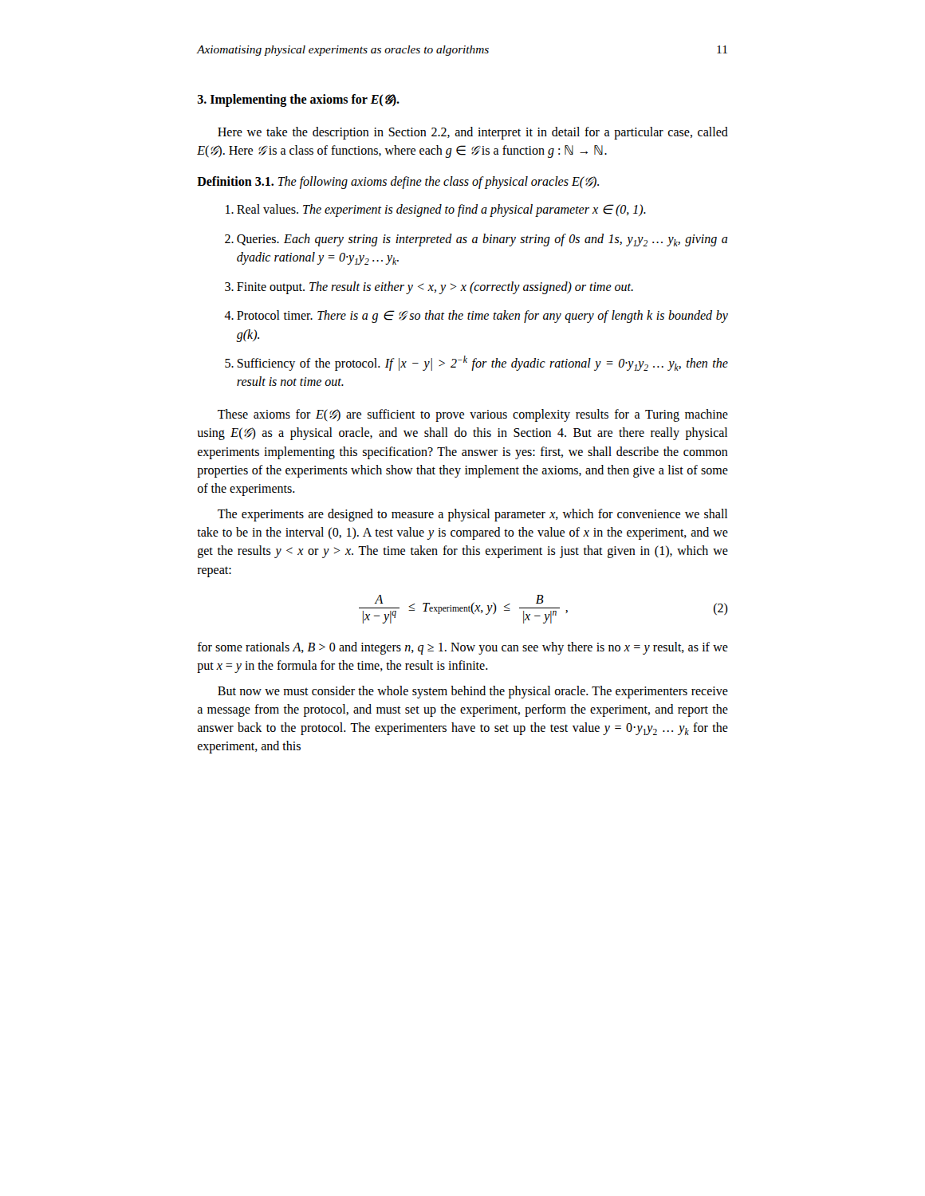Axiomatising physical experiments as oracles to algorithms 11
3. Implementing the axioms for E(𝒢).
Here we take the description in Section 2.2, and interpret it in detail for a particular case, called E(𝒢). Here 𝒢 is a class of functions, where each g ∈ 𝒢 is a function g : ℕ → ℕ.
Definition 3.1. The following axioms define the class of physical oracles E(𝒢).
Real values. The experiment is designed to find a physical parameter x ∈ (0, 1).
Queries. Each query string is interpreted as a binary string of 0s and 1s, y1y2 … yk, giving a dyadic rational y = 0·y1y2 … yk.
Finite output. The result is either y < x, y > x (correctly assigned) or time out.
Protocol timer. There is a g ∈ 𝒢 so that the time taken for any query of length k is bounded by g(k).
Sufficiency of the protocol. If |x − y| > 2−k for the dyadic rational y = 0·y1y2 … yk, then the result is not time out.
These axioms for E(𝒢) are sufficient to prove various complexity results for a Turing machine using E(𝒢) as a physical oracle, and we shall do this in Section 4. But are there really physical experiments implementing this specification? The answer is yes: first, we shall describe the common properties of the experiments which show that they implement the axioms, and then give a list of some of the experiments.
The experiments are designed to measure a physical parameter x, which for convenience we shall take to be in the interval (0, 1). A test value y is compared to the value of x in the experiment, and we get the results y < x or y > x. The time taken for this experiment is just that given in (1), which we repeat:
A|x − y|q ≤ Texperiment(x, y) ≤ B|x − y|n , (2)
for some rationals A, B > 0 and integers n, q ≥ 1. Now you can see why there is no x = y result, as if we put x = y in the formula for the time, the result is infinite.
But now we must consider the whole system behind the physical oracle. The experimenters receive a message from the protocol, and must set up the experiment, perform the experiment, and report the answer back to the protocol. The experimenters have to set up the test value y = 0·y1y2 … yk for the experiment, and this